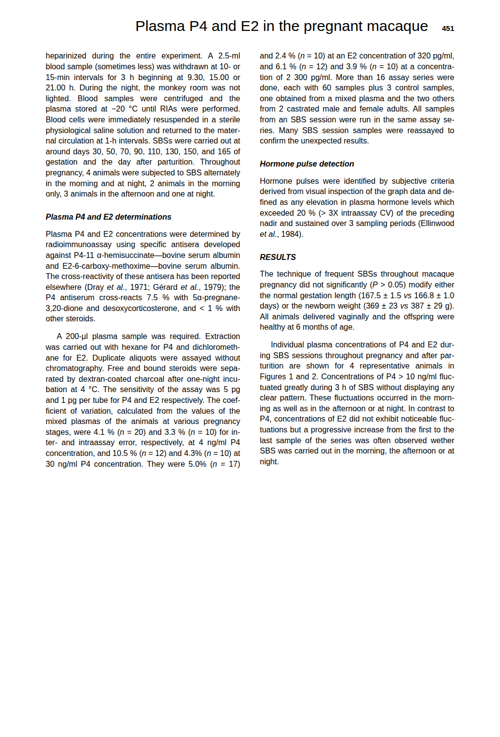Plasma P4 and E2 in the pregnant macaque
451
heparinized during the entire experiment. A 2.5-ml blood sample (sometimes less) was withdrawn at 10- or 15-min intervals for 3 h beginning at 9.30, 15.00 or 21.00 h. During the night, the monkey room was not lighted. Blood samples were centrifuged and the plasma stored at −20 °C until RIAs were performed. Blood cells were immediately resuspended in a sterile physiological saline solution and returned to the maternal circulation at 1-h intervals. SBSs were carried out at around days 30, 50, 70, 90, 110, 130, 150, and 165 of gestation and the day after parturition. Throughout pregnancy, 4 animals were subjected to SBS alternately in the morning and at night, 2 animals in the morning only, 3 animals in the afternoon and one at night.
Plasma P4 and E2 determinations
Plasma P4 and E2 concentrations were determined by radioimmunoassay using specific antisera developed against P4-11 α-hemisuccinate—bovine serum albumin and E2-6-carboxy-methoxime—bovine serum albumin. The cross-reactivity of these antisera has been reported elsewhere (Dray et al., 1971; Gérard et al., 1979); the P4 antiserum cross-reacts 7.5 % with 5α-pregnane-3,20-dione and desoxycorticosterone, and < 1 % with other steroids.
A 200-µl plasma sample was required. Extraction was carried out with hexane for P4 and dichloromethane for E2. Duplicate aliquots were assayed without chromatography. Free and bound steroids were separated by dextran-coated charcoal after one-night incubation at 4 °C. The sensitivity of the assay was 5 pg and 1 pg per tube for P4 and E2 respectively. The coefficient of variation, calculated from the values of the mixed plasmas of the animals at various pregnancy stages, were 4.1 % (n = 20) and 3.3 % (n = 10) for inter- and intraassay error, respectively, at 4 ng/ml P4 concentration, and 10.5 % (n = 12) and 4.3% (n = 10) at 30 ng/ml P4 concentration. They were 5.0% (n = 17) and 2.4 % (n = 10) at an E2 concentration of 320 pg/ml, and 6.1 % (n = 12) and 3.9 % (n = 10) at a concentration of 2 300 pg/ml. More than 16 assay series were done, each with 60 samples plus 3 control samples, one obtained from a mixed plasma and the two others from 2 castrated male and female adults. All samples from an SBS session were run in the same assay series. Many SBS session samples were reassayed to confirm the unexpected results.
Hormone pulse detection
Hormone pulses were identified by subjective criteria derived from visual inspection of the graph data and defined as any elevation in plasma hormone levels which exceeded 20 % (> 3X intraassay CV) of the preceding nadir and sustained over 3 sampling periods (Ellinwood et al., 1984).
RESULTS
The technique of frequent SBSs throughout macaque pregnancy did not significantly (P > 0.05) modify either the normal gestation length (167.5 ± 1.5 vs 166.8 ± 1.0 days) or the newborn weight (369 ± 23 vs 387 ± 29 g). All animals delivered vaginally and the offspring were healthy at 6 months of age.
Individual plasma concentrations of P4 and E2 during SBS sessions throughout pregnancy and after parturition are shown for 4 representative animals in Figures 1 and 2. Concentrations of P4 > 10 ng/ml fluctuated greatly during 3 h of SBS without displaying any clear pattern. These fluctuations occurred in the morning as well as in the afternoon or at night. In contrast to P4, concentrations of E2 did not exhibit noticeable fluctuations but a progressive increase from the first to the last sample of the series was often observed wether SBS was carried out in the morning, the afternoon or at night.